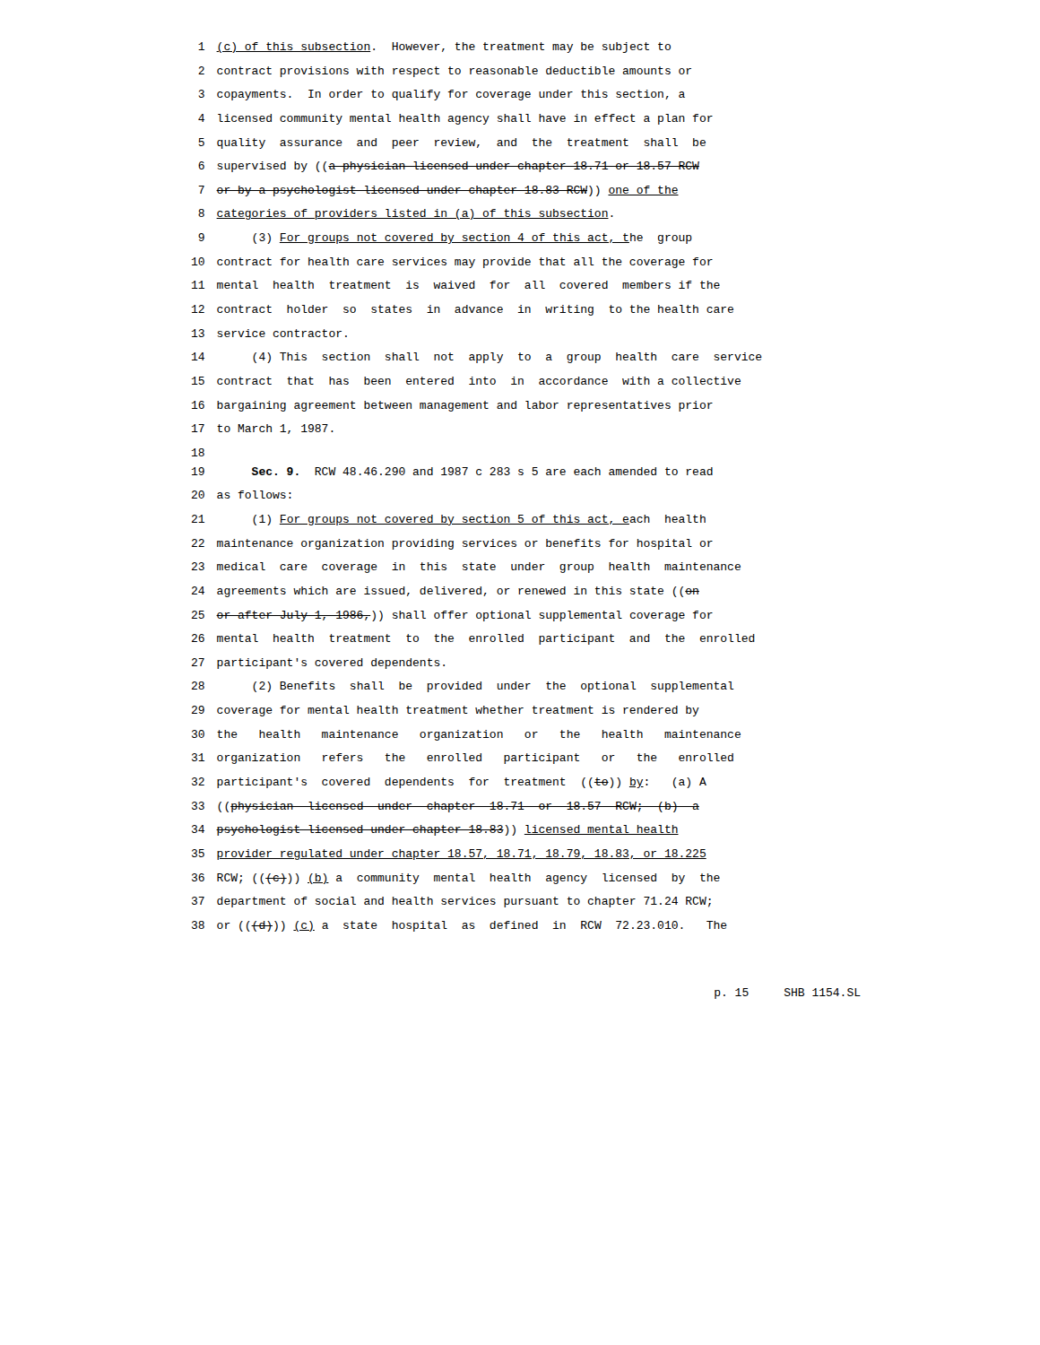(c) of this subsection. However, the treatment may be subject to
contract provisions with respect to reasonable deductible amounts or
copayments. In order to qualify for coverage under this section, a
licensed community mental health agency shall have in effect a plan for
quality assurance and peer review, and the treatment shall be
supervised by ((a physician licensed under chapter 18.71 or 18.57 RCW
or by a psychologist licensed under chapter 18.83 RCW)) one of the
categories of providers listed in (a) of this subsection.
(3) For groups not covered by section 4 of this act, the group
contract for health care services may provide that all the coverage for
mental health treatment is waived for all covered members if the
contract holder so states in advance in writing to the health care
service contractor.
(4) This section shall not apply to a group health care service
contract that has been entered into in accordance with a collective
bargaining agreement between management and labor representatives prior
to March 1, 1987.
Sec. 9. RCW 48.46.290 and 1987 c 283 s 5 are each amended to read
as follows:
(1) For groups not covered by section 5 of this act, each health
maintenance organization providing services or benefits for hospital or
medical care coverage in this state under group health maintenance
agreements which are issued, delivered, or renewed in this state ((on
or after July 1, 1986,)) shall offer optional supplemental coverage for
mental health treatment to the enrolled participant and the enrolled
participant's covered dependents.
(2) Benefits shall be provided under the optional supplemental
coverage for mental health treatment whether treatment is rendered by
the health maintenance organization or the health maintenance
organization refers the enrolled participant or the enrolled
participant's covered dependents for treatment ((to)) by: (a) A
((physician licensed under chapter 18.71 or 18.57 RCW; (b) a
psychologist licensed under chapter 18.83)) licensed mental health
provider regulated under chapter 18.57, 18.71, 18.79, 18.83, or 18.225
RCW; (((c))) (b) a community mental health agency licensed by the
department of social and health services pursuant to chapter 71.24 RCW;
or (((d))) (c) a state hospital as defined in RCW 72.23.010. The
p. 15 SHB 1154.SL